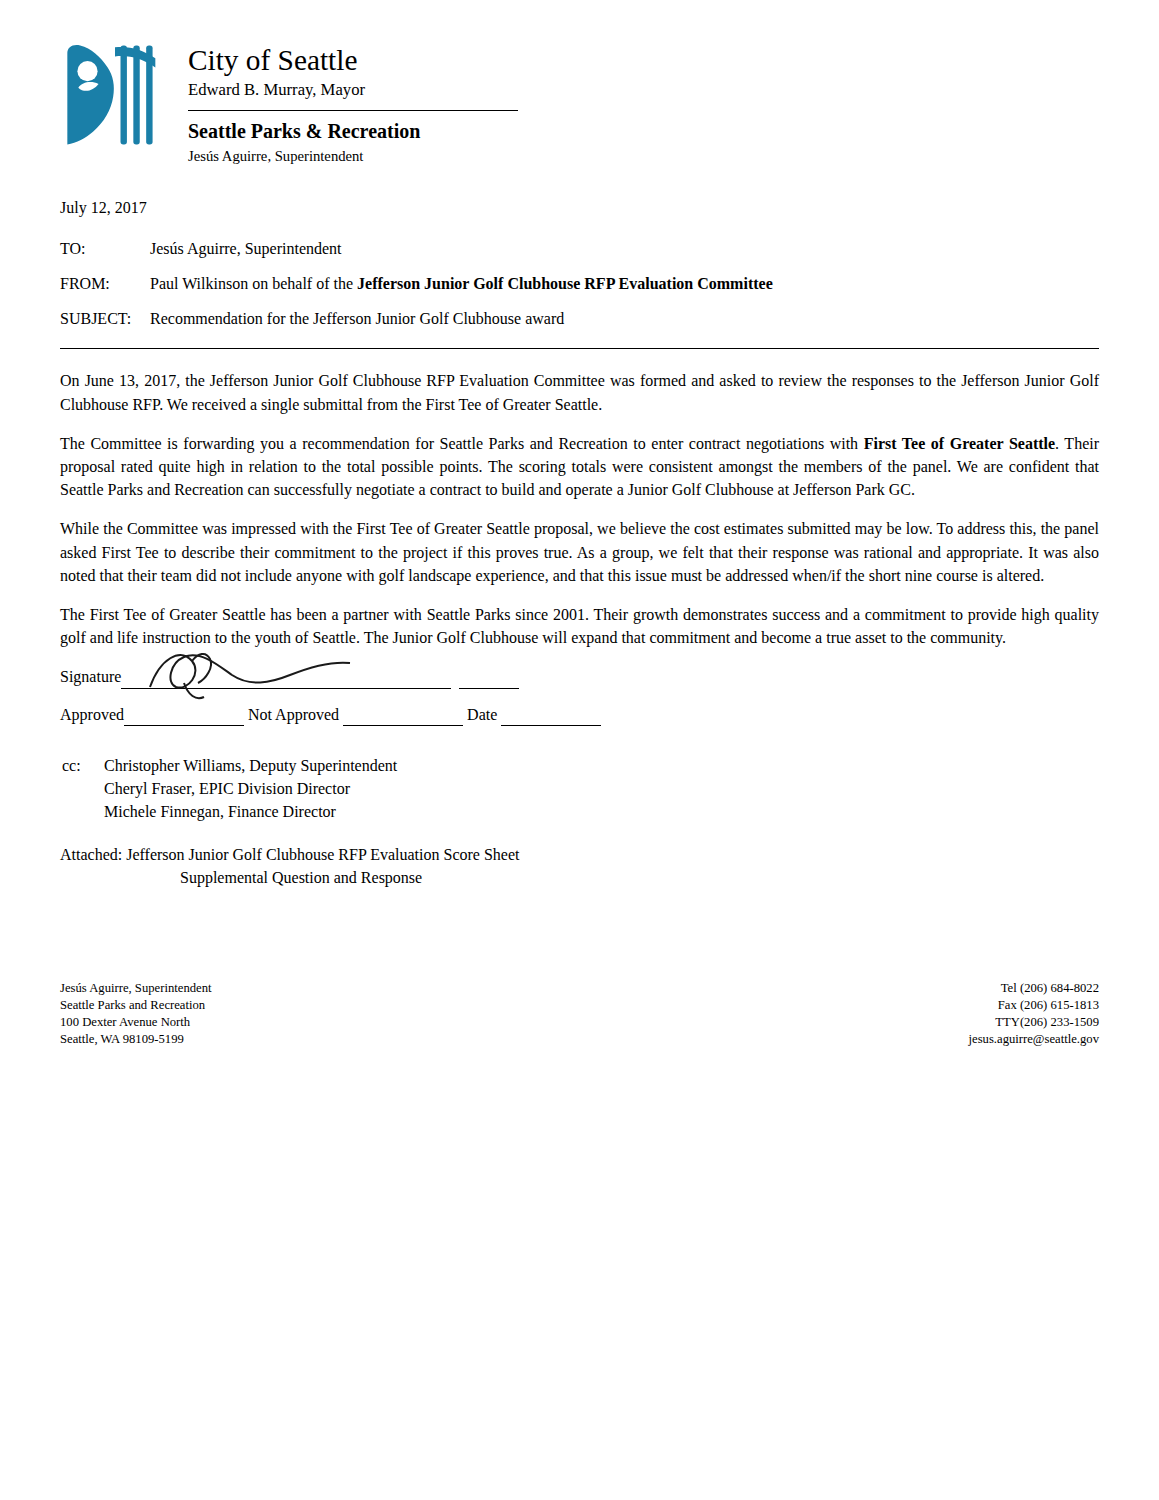City of Seattle
Edward B. Murray, Mayor
Seattle Parks & Recreation
Jesús Aguirre, Superintendent
July 12, 2017
| TO: | Jesús Aguirre, Superintendent |
| FROM: | Paul Wilkinson on behalf of the Jefferson Junior Golf Clubhouse RFP Evaluation Committee |
| SUBJECT: | Recommendation for the Jefferson Junior Golf Clubhouse award |
On June 13, 2017, the Jefferson Junior Golf Clubhouse RFP Evaluation Committee was formed and asked to review the responses to the Jefferson Junior Golf Clubhouse RFP. We received a single submittal from the First Tee of Greater Seattle.
The Committee is forwarding you a recommendation for Seattle Parks and Recreation to enter contract negotiations with First Tee of Greater Seattle. Their proposal rated quite high in relation to the total possible points. The scoring totals were consistent amongst the members of the panel. We are confident that Seattle Parks and Recreation can successfully negotiate a contract to build and operate a Junior Golf Clubhouse at Jefferson Park GC.
While the Committee was impressed with the First Tee of Greater Seattle proposal, we believe the cost estimates submitted may be low. To address this, the panel asked First Tee to describe their commitment to the project if this proves true. As a group, we felt that their response was rational and appropriate. It was also noted that their team did not include anyone with golf landscape experience, and that this issue must be addressed when/if the short nine course is altered.
The First Tee of Greater Seattle has been a partner with Seattle Parks since 2001. Their growth demonstrates success and a commitment to provide high quality golf and life instruction to the youth of Seattle. The Junior Golf Clubhouse will expand that commitment and become a true asset to the community.
Signature
Approved Not Approved Date
| cc: | Christopher Williams, Deputy Superintendent Cheryl Fraser, EPIC Division Director Michele Finnegan, Finance Director |
Attached: Jefferson Junior Golf Clubhouse RFP Evaluation Score Sheet
Supplemental Question and Response
Jesús Aguirre, Superintendent
Seattle Parks and Recreation
100 Dexter Avenue North
Seattle, WA 98109-5199
Tel (206) 684-8022
Fax (206) 615-1813
TTY(206) 233-1509
jesus.aguirre@seattle.gov